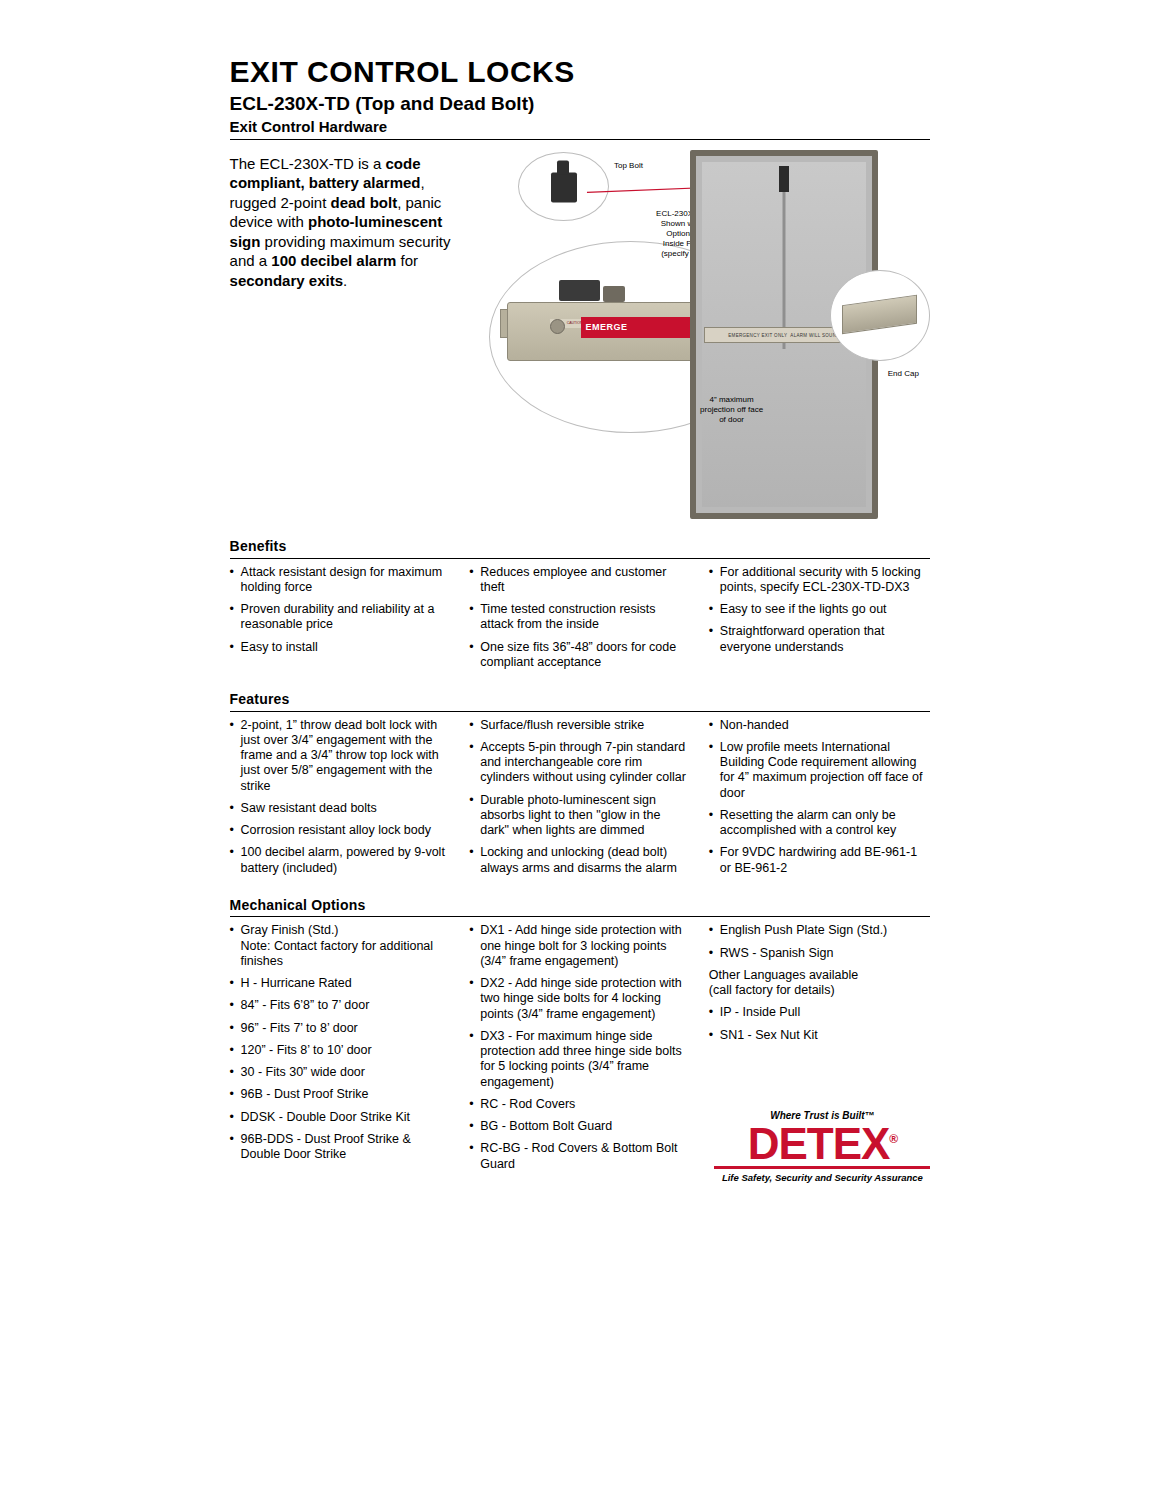EXIT CONTROL LOCKS
ECL-230X-TD (Top and Dead Bolt)
Exit Control Hardware
The ECL-230X-TD is a code compliant, battery alarmed, rugged 2-point dead bolt, panic device with photo-luminescent sign providing maximum security and a 100 decibel alarm for secondary exits.
Top Bolt
CAUTION ALARM WILL SOUND EMERGE
ECL-230X-TD
Shown with
Optional
Inside Pull
(specify IP)
EMERGENCY EXIT ONLY ALARM WILL SOUND
4” maximum
projection off face
of door
End Cap
Benefits
Attack resistant design for maximum holding force
Proven durability and reliability at a reasonable price
Easy to install
Reduces employee and customer theft
Time tested construction resists attack from the inside
One size fits 36”-48” doors for code compliant acceptance
For additional security with 5 locking points, specify ECL-230X-TD-DX3
Easy to see if the lights go out
Straightforward operation that everyone understands
Features
2-point, 1” throw dead bolt lock with just over 3/4” engagement with the frame and a 3/4” throw top lock with just over 5/8” engagement with the strike
Saw resistant dead bolts
Corrosion resistant alloy lock body
100 decibel alarm, powered by 9-volt battery (included)
Surface/flush reversible strike
Accepts 5-pin through 7-pin standard and interchangeable core rim cylinders without using cylinder collar
Durable photo-luminescent sign absorbs light to then "glow in the dark" when lights are dimmed
Locking and unlocking (dead bolt) always arms and disarms the alarm
Non-handed
Low profile meets International Building Code requirement allowing for 4” maximum projection off face of door
Resetting the alarm can only be accomplished with a control key
For 9VDC hardwiring add BE-961-1 or BE-961-2
Mechanical Options
Gray Finish (Std.)Note: Contact factory for additional finishes
H - Hurricane Rated
84” - Fits 6’8” to 7’ door
96” - Fits 7’ to 8’ door
120” - Fits 8’ to 10’ door
30 - Fits 30” wide door
96B - Dust Proof Strike
DDSK - Double Door Strike Kit
96B-DDS - Dust Proof Strike & Double Door Strike
DX1 - Add hinge side protection with one hinge bolt for 3 locking points (3/4” frame engagement)
DX2 - Add hinge side protection with two hinge side bolts for 4 locking points (3/4” frame engagement)
DX3 - For maximum hinge side protection add three hinge side bolts for 5 locking points (3/4” frame engagement)
RC - Rod Covers
BG - Bottom Bolt Guard
RC-BG - Rod Covers & Bottom Bolt Guard
English Push Plate Sign (Std.)
RWS - Spanish Sign
Other Languages available
(call factory for details)
IP - Inside Pull
SN1 - Sex Nut Kit
Where Trust is Built™
DETEX®
Life Safety, Security and Security Assurance